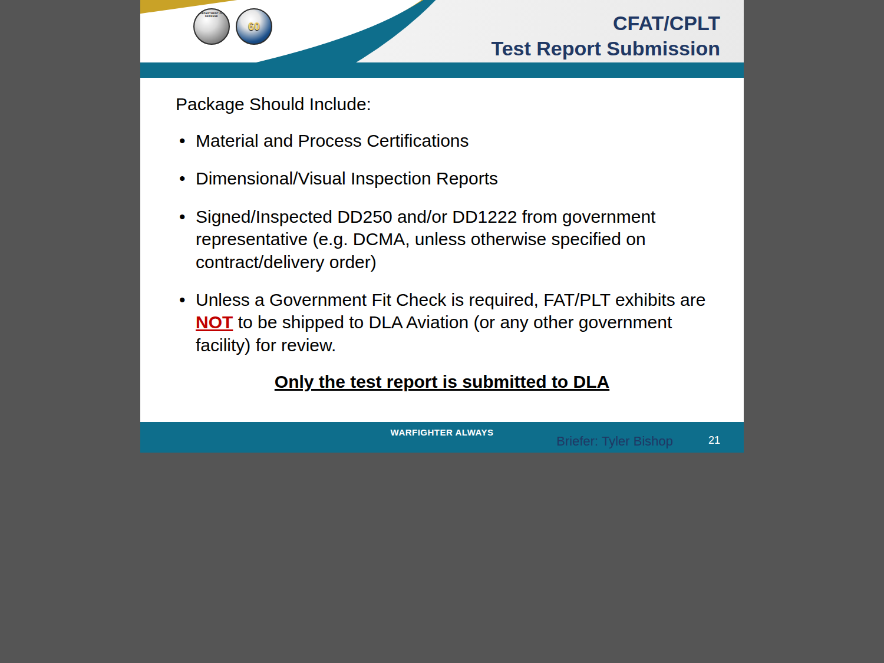CFAT/CPLT
Test Report Submission
Package Should Include:
Material and Process Certifications
Dimensional/Visual Inspection Reports
Signed/Inspected DD250 and/or DD1222 from government representative (e.g. DCMA, unless otherwise specified on contract/delivery order)
Unless a Government Fit Check is required, FAT/PLT exhibits are NOT to be shipped to DLA Aviation (or any other government facility) for review.
Only the test report is submitted to DLA
WARFIGHTER ALWAYS
Briefer: Tyler Bishop
21